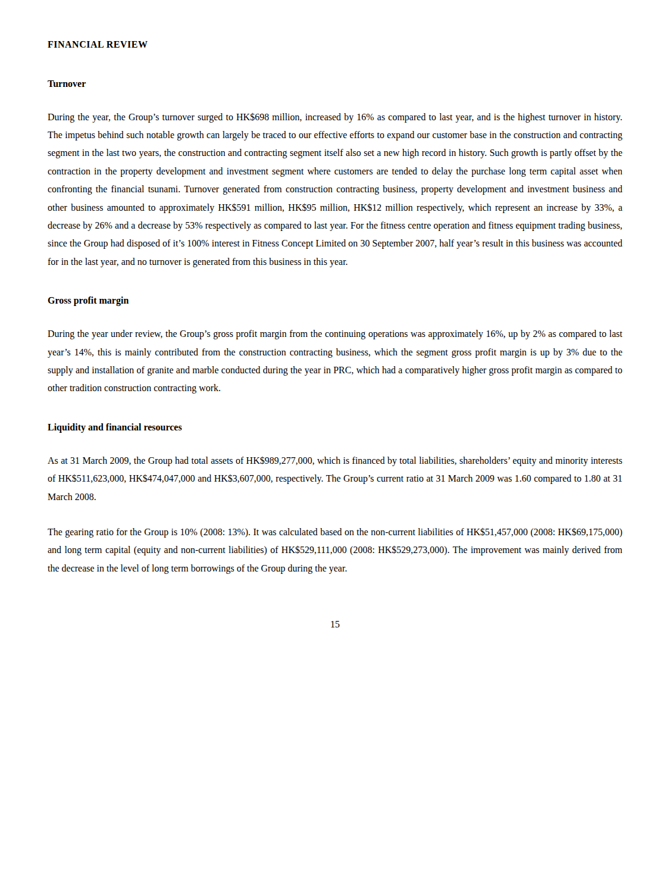FINANCIAL REVIEW
Turnover
During the year, the Group’s turnover surged to HK$698 million, increased by 16% as compared to last year, and is the highest turnover in history. The impetus behind such notable growth can largely be traced to our effective efforts to expand our customer base in the construction and contracting segment in the last two years, the construction and contracting segment itself also set a new high record in history. Such growth is partly offset by the contraction in the property development and investment segment where customers are tended to delay the purchase long term capital asset when confronting the financial tsunami. Turnover generated from construction contracting business, property development and investment business and other business amounted to approximately HK$591 million, HK$95 million, HK$12 million respectively, which represent an increase by 33%, a decrease by 26% and a decrease by 53% respectively as compared to last year. For the fitness centre operation and fitness equipment trading business, since the Group had disposed of it’s 100% interest in Fitness Concept Limited on 30 September 2007, half year’s result in this business was accounted for in the last year, and no turnover is generated from this business in this year.
Gross profit margin
During the year under review, the Group’s gross profit margin from the continuing operations was approximately 16%, up by 2% as compared to last year’s 14%, this is mainly contributed from the construction contracting business, which the segment gross profit margin is up by 3% due to the supply and installation of granite and marble conducted during the year in PRC, which had a comparatively higher gross profit margin as compared to other tradition construction contracting work.
Liquidity and financial resources
As at 31 March 2009, the Group had total assets of HK$989,277,000, which is financed by total liabilities, shareholders’ equity and minority interests of HK$511,623,000, HK$474,047,000 and HK$3,607,000, respectively. The Group’s current ratio at 31 March 2009 was 1.60 compared to 1.80 at 31 March 2008.
The gearing ratio for the Group is 10% (2008: 13%). It was calculated based on the non-current liabilities of HK$51,457,000 (2008: HK$69,175,000) and long term capital (equity and non-current liabilities) of HK$529,111,000 (2008: HK$529,273,000). The improvement was mainly derived from the decrease in the level of long term borrowings of the Group during the year.
15